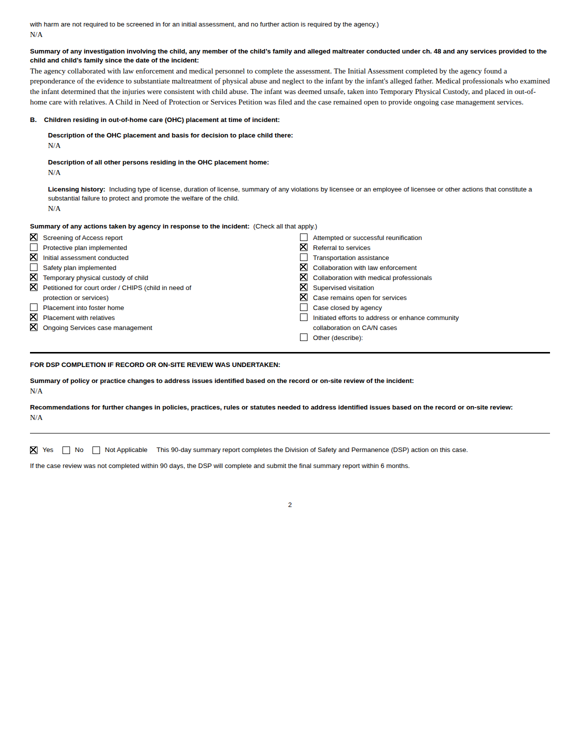with harm are not required to be screened in for an initial assessment, and no further action is required by the agency.)
N/A
Summary of any investigation involving the child, any member of the child’s family and alleged maltreater conducted under ch. 48 and any services provided to the child and child’s family since the date of the incident:
The agency collaborated with law enforcement and medical personnel to complete the assessment. The Initial Assessment completed by the agency found a preponderance of the evidence to substantiate maltreatment of physical abuse and neglect to the infant by the infant's alleged father. Medical professionals who examined the infant determined that the injuries were consistent with child abuse. The infant was deemed unsafe, taken into Temporary Physical Custody, and placed in out-of-home care with relatives. A Child in Need of Protection or Services Petition was filed and the case remained open to provide ongoing case management services.
B.
Children residing in out-of-home care (OHC) placement at time of incident:
Description of the OHC placement and basis for decision to place child there:
N/A
Description of all other persons residing in the OHC placement home:
N/A
Licensing history: Including type of license, duration of license, summary of any violations by licensee or an employee of licensee or other actions that constitute a substantial failure to protect and promote the welfare of the child.
N/A
Summary of any actions taken by agency in response to the incident: (Check all that apply.)
| | Screening of Access report | | Attempted or successful reunification |
| | Protective plan implemented | | Referral to services |
| | Initial assessment conducted | | Transportation assistance |
| | Safety plan implemented | | Collaboration with law enforcement |
| | Temporary physical custody of child | | Collaboration with medical professionals |
| | Petitioned for court order / CHIPS (child in need of | | Supervised visitation |
| | protection or services) | | Case remains open for services |
| | Placement into foster home | | Case closed by agency |
| | Placement with relatives | | Initiated efforts to address or enhance community |
| | Ongoing Services case management | | collaboration on CA/N cases |
| | | | Other (describe): |
FOR DSP COMPLETION IF RECORD OR ON-SITE REVIEW WAS UNDERTAKEN:
Summary of policy or practice changes to address issues identified based on the record or on-site review of the incident:
N/A
Recommendations for further changes in policies, practices, rules or statutes needed to address identified issues based on the record or on-site review:
N/A
Yes
No
Not Applicable
This 90-day summary report completes the Division of Safety and Permanence (DSP) action on this case.
If the case review was not completed within 90 days, the DSP will complete and submit the final summary report within 6 months.
2